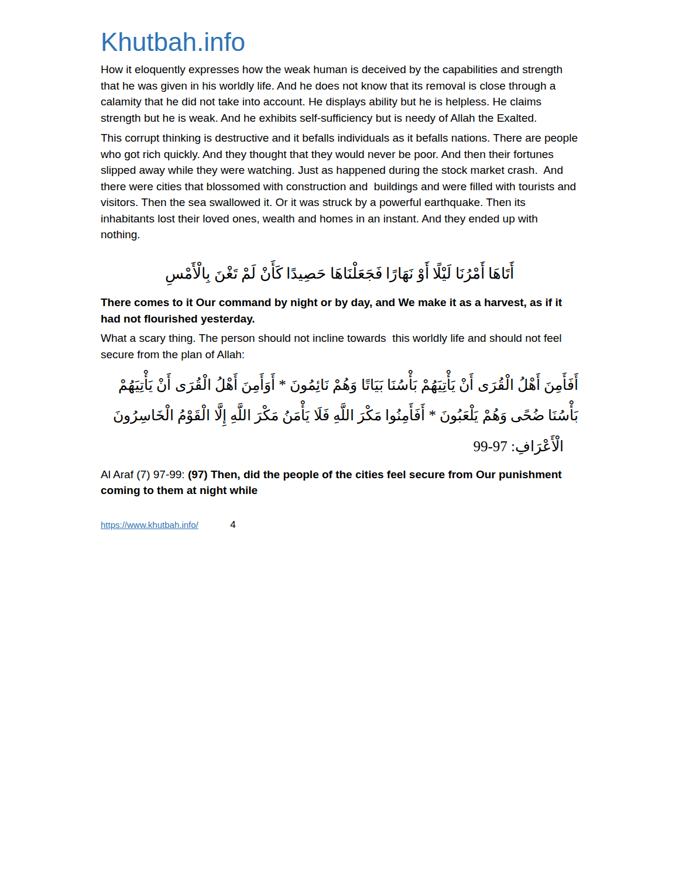Khutbah.info
How it eloquently expresses how the weak human is deceived by the capabilities and strength that he was given in his worldly life. And he does not know that its removal is close through a calamity that he did not take into account. He displays ability but he is helpless. He claims strength but he is weak. And he exhibits self-sufficiency but is needy of Allah the Exalted.
This corrupt thinking is destructive and it befalls individuals as it befalls nations. There are people who got rich quickly. And they thought that they would never be poor. And then their fortunes slipped away while they were watching. Just as happened during the stock market crash. And there were cities that blossomed with construction and buildings and were filled with tourists and visitors. Then the sea swallowed it. Or it was struck by a powerful earthquake. Then its inhabitants lost their loved ones, wealth and homes in an instant. And they ended up with nothing.
أَتَاهَا أَمْرُنَا لَيْلًا أَوْ نَهَارًا فَجَعَلْنَاهَا حَصِيدًا كَأَنْ لَمْ تَغْنَ بِالْأَمْسِ
There comes to it Our command by night or by day, and We make it as a harvest, as if it had not flourished yesterday.
What a scary thing. The person should not incline towards this worldly life and should not feel secure from the plan of Allah:
أَفَأَمِنَ أَهْلُ الْقُرَى أَنْ يَأْتِيَهُمْ بَأْسُنَا بَيَاتًا وَهُمْ نَائِمُونَ * أَوَأَمِنَ أَهْلُ الْقُرَى أَنْ يَأْتِيَهُمْ بَأْسُنَا ضُحًى وَهُمْ يَلْعَبُونَ * أَفَأَمِنُوا مَكْرَ اللَّهِ فَلَا يَأْمَنُ مَكْرَ اللَّهِ إِلَّا الْقَوْمُ الْخَاسِرُونَ الْأَعْرَافِ: 97-99
Al Araf (7) 97-99: (97) Then, did the people of the cities feel secure from Our punishment coming to them at night while
https://www.khutbah.info/ 4